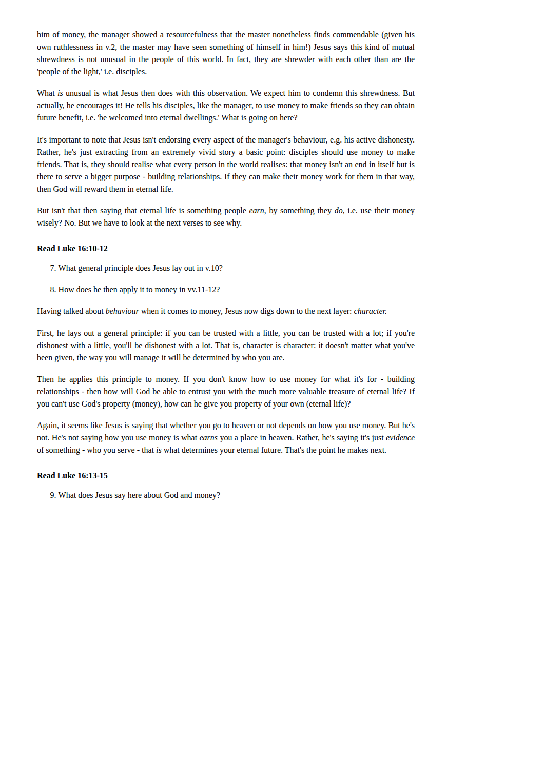him of money, the manager showed a resourcefulness that the master nonetheless finds commendable (given his own ruthlessness in v.2, the master may have seen something of himself in him!) Jesus says this kind of mutual shrewdness is not unusual in the people of this world. In fact, they are shrewder with each other than are the 'people of the light,' i.e. disciples.
What is unusual is what Jesus then does with this observation. We expect him to condemn this shrewdness. But actually, he encourages it! He tells his disciples, like the manager, to use money to make friends so they can obtain future benefit, i.e. 'be welcomed into eternal dwellings.' What is going on here?
It's important to note that Jesus isn't endorsing every aspect of the manager's behaviour, e.g. his active dishonesty. Rather, he's just extracting from an extremely vivid story a basic point: disciples should use money to make friends. That is, they should realise what every person in the world realises: that money isn't an end in itself but is there to serve a bigger purpose - building relationships. If they can make their money work for them in that way, then God will reward them in eternal life.
But isn't that then saying that eternal life is something people earn, by something they do, i.e. use their money wisely? No. But we have to look at the next verses to see why.
Read Luke 16:10-12
What general principle does Jesus lay out in v.10?
How does he then apply it to money in vv.11-12?
Having talked about behaviour when it comes to money, Jesus now digs down to the next layer: character.
First, he lays out a general principle: if you can be trusted with a little, you can be trusted with a lot; if you're dishonest with a little, you'll be dishonest with a lot. That is, character is character: it doesn't matter what you've been given, the way you will manage it will be determined by who you are.
Then he applies this principle to money. If you don't know how to use money for what it's for - building relationships - then how will God be able to entrust you with the much more valuable treasure of eternal life? If you can't use God's property (money), how can he give you property of your own (eternal life)?
Again, it seems like Jesus is saying that whether you go to heaven or not depends on how you use money. But he's not. He's not saying how you use money is what earns you a place in heaven. Rather, he's saying it's just evidence of something - who you serve - that is what determines your eternal future. That's the point he makes next.
Read Luke 16:13-15
What does Jesus say here about God and money?